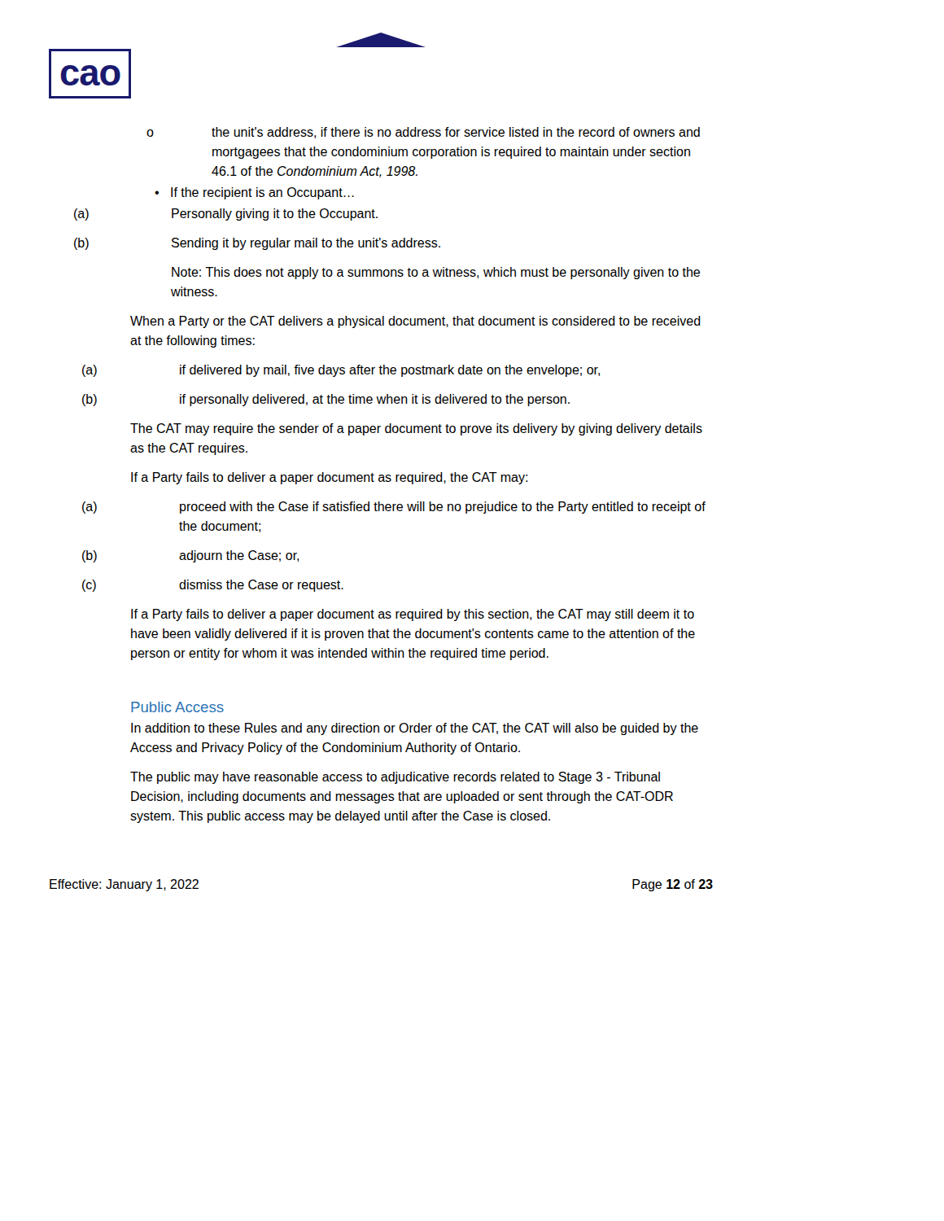cao
othe unit's address, if there is no address for service listed in the record of owners and mortgagees that the condominium corporation is required to maintain under section 46.1 of the Condominium Act, 1998.
• If the recipient is an Occupant…
(a) Personally giving it to the Occupant.
(b) Sending it by regular mail to the unit's address.
Note: This does not apply to a summons to a witness, which must be personally given to the witness.
20.2 When a Party or the CAT delivers a physical document, that document is considered to be received at the following times:
(a) if delivered by mail, five days after the postmark date on the envelope; or,
(b) if personally delivered, at the time when it is delivered to the person.
20.3 The CAT may require the sender of a paper document to prove its delivery by giving delivery details as the CAT requires.
20.4 If a Party fails to deliver a paper document as required, the CAT may:
(a) proceed with the Case if satisfied there will be no prejudice to the Party entitled to receipt of the document;
(b) adjourn the Case; or,
(c) dismiss the Case or request.
20.5 If a Party fails to deliver a paper document as required by this section, the CAT may still deem it to have been validly delivered if it is proven that the document's contents came to the attention of the person or entity for whom it was intended within the required time period.
21. Public Access
21.1 In addition to these Rules and any direction or Order of the CAT, the CAT will also be guided by the Access and Privacy Policy of the Condominium Authority of Ontario.
21.2 The public may have reasonable access to adjudicative records related to Stage 3 - Tribunal Decision, including documents and messages that are uploaded or sent through the CAT-ODR system. This public access may be delayed until after the Case is closed.
Effective: January 1, 2022
Page 12 of 23